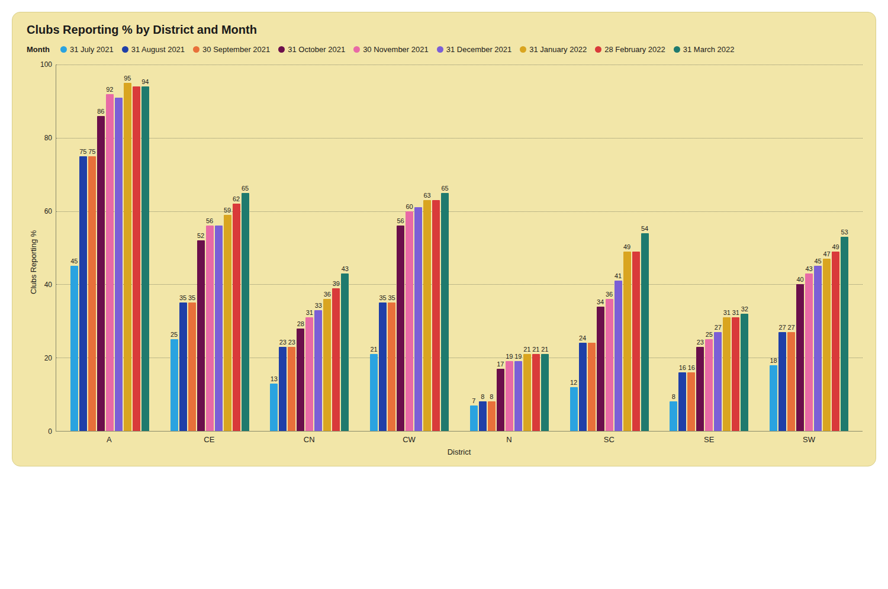Clubs Reporting % by District and Month
Month 31 July 2021 31 August 2021 30 September 2021 31 October 2021 30 November 2021 31 December 2021 31 January 2022 28 February 2022 31 March 2022
Clubs Reporting %
100 80 60 40 20 0
45
75
75
86
92
95
94
25
35
35
52
56
59
62
65
13
23
23
28
31
33
36
39
43
21
35
35
56
60
63
65
7
8
8
17
19
19
21
21
21
12
24
34
36
41
49
54
8
16
16
23
25
27
31
31
32
18
27
27
40
43
45
47
49
53
A CE CN CW N SC SE SW
District
Clubs Reporting % by District and Month
| District | 31 July 2021 | 31 August 2021 | 30 September 2021 | 31 October 2021 | 30 November 2021 | 31 December 2021 | 31 January 2022 | 28 February 2022 | 31 March 2022 |
| --- | --- | --- | --- | --- | --- | --- | --- | --- | --- |
| A | 45 | 75 | 75 | 86 | 92 | 91 | 95 | 94 | 94 |
| CE | 25 | 35 | 35 | 52 | 56 | 56 | 59 | 62 | 65 |
| CN | 13 | 23 | 23 | 28 | 31 | 33 | 36 | 39 | 43 |
| CW | 21 | 35 | 35 | 56 | 60 | 61 | 63 | 63 | 65 |
| N | 7 | 8 | 8 | 17 | 19 | 19 | 21 | 21 | 21 |
| SC | 12 | 24 | 24 | 34 | 36 | 41 | 49 | 49 | 54 |
| SE | 8 | 16 | 16 | 23 | 25 | 27 | 31 | 31 | 32 |
| SW | 18 | 27 | 27 | 40 | 43 | 45 | 47 | 49 | 53 |